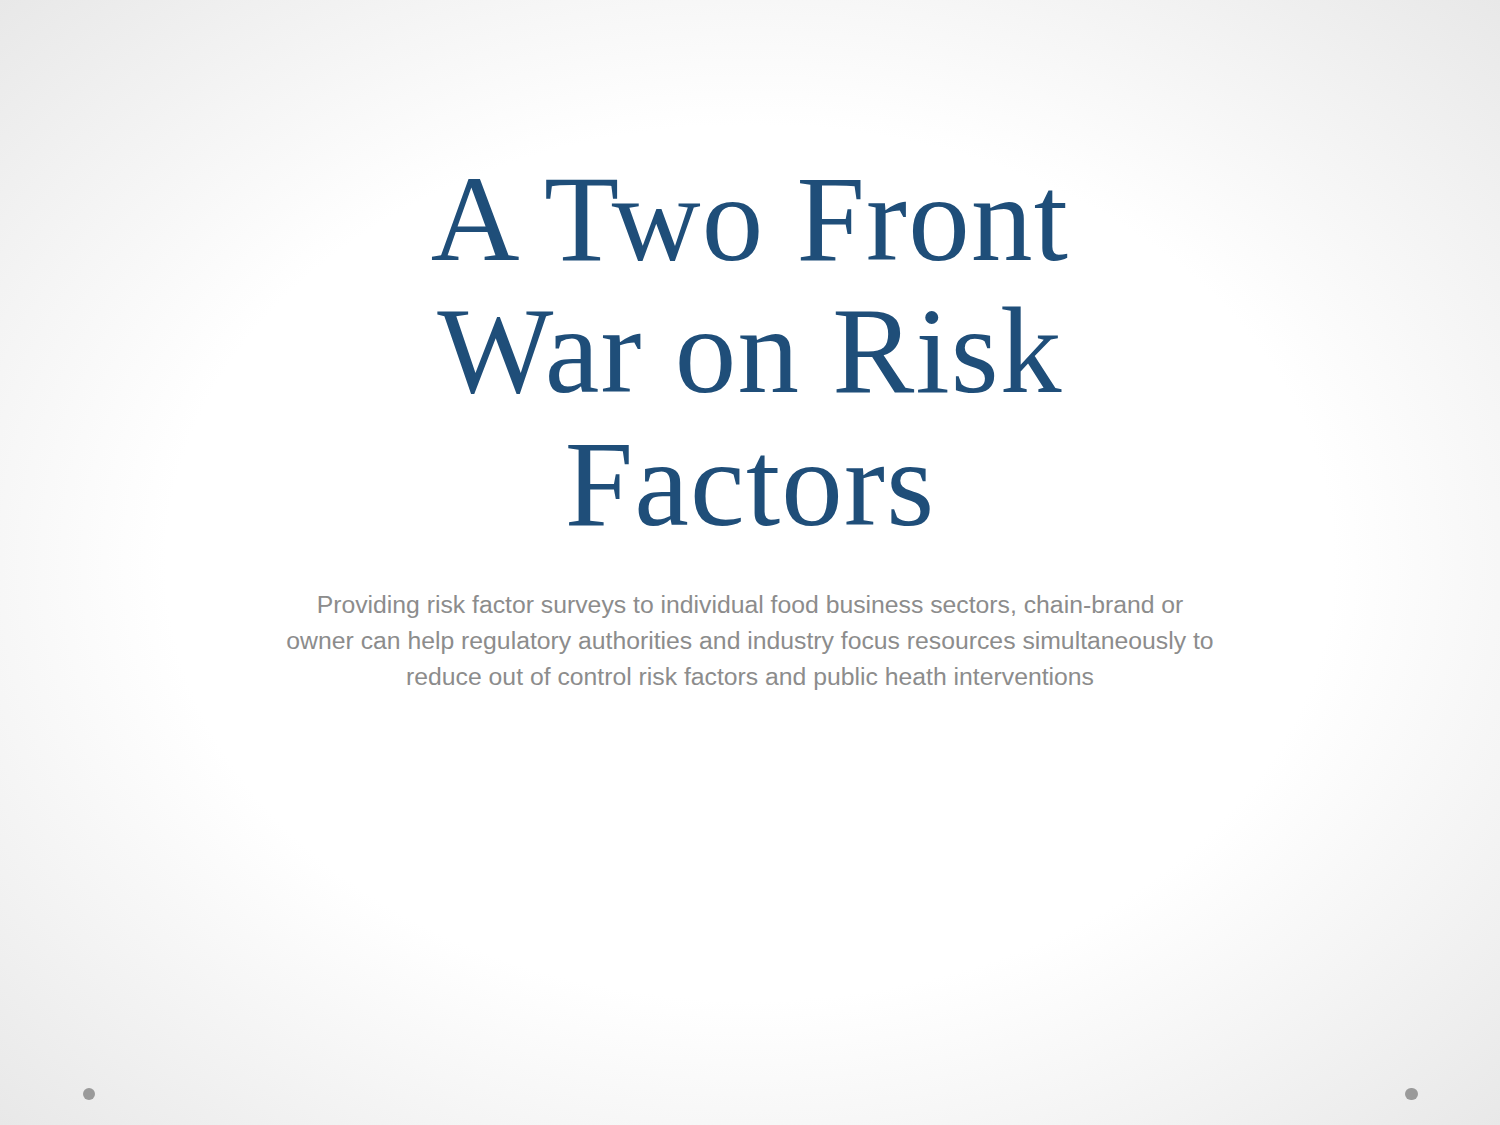A Two Front War on Risk Factors
Providing risk factor surveys to individual food business sectors, chain-brand or owner can help regulatory authorities and industry focus resources simultaneously to reduce out of control risk factors and public heath interventions